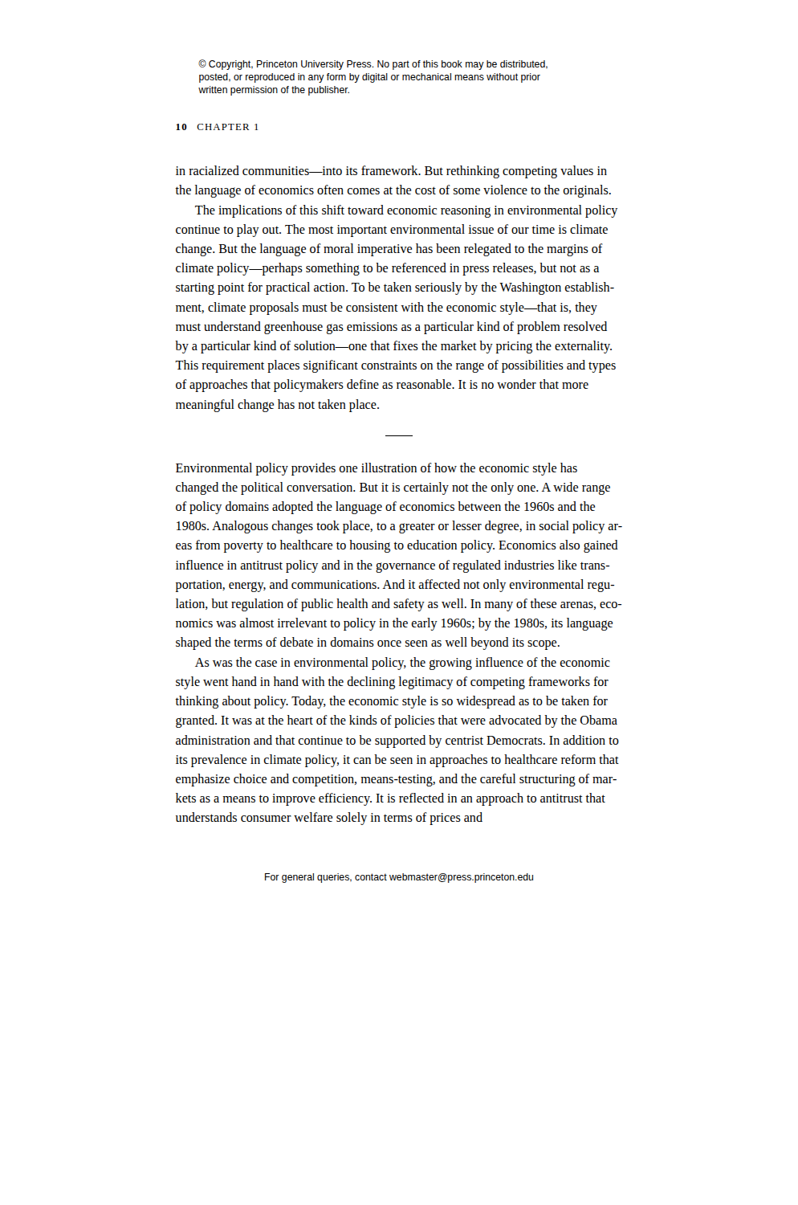© Copyright, Princeton University Press. No part of this book may be distributed, posted, or reproduced in any form by digital or mechanical means without prior written permission of the publisher.
10 Chapter 1
in racialized communities—into its framework. But rethinking competing values in the language of economics often comes at the cost of some violence to the originals.
The implications of this shift toward economic reasoning in environmental policy continue to play out. The most important environmental issue of our time is climate change. But the language of moral imperative has been relegated to the margins of climate policy—perhaps something to be referenced in press releases, but not as a starting point for practical action. To be taken seriously by the Washington establishment, climate proposals must be consistent with the economic style—that is, they must understand greenhouse gas emissions as a particular kind of problem resolved by a particular kind of solution—one that fixes the market by pricing the externality. This requirement places significant constraints on the range of possibilities and types of approaches that policymakers define as reasonable. It is no wonder that more meaningful change has not taken place.
Environmental policy provides one illustration of how the economic style has changed the political conversation. But it is certainly not the only one. A wide range of policy domains adopted the language of economics between the 1960s and the 1980s. Analogous changes took place, to a greater or lesser degree, in social policy areas from poverty to healthcare to housing to education policy. Economics also gained influence in antitrust policy and in the governance of regulated industries like transportation, energy, and communications. And it affected not only environmental regulation, but regulation of public health and safety as well. In many of these arenas, economics was almost irrelevant to policy in the early 1960s; by the 1980s, its language shaped the terms of debate in domains once seen as well beyond its scope.
As was the case in environmental policy, the growing influence of the economic style went hand in hand with the declining legitimacy of competing frameworks for thinking about policy. Today, the economic style is so widespread as to be taken for granted. It was at the heart of the kinds of policies that were advocated by the Obama administration and that continue to be supported by centrist Democrats. In addition to its prevalence in climate policy, it can be seen in approaches to healthcare reform that emphasize choice and competition, means-testing, and the careful structuring of markets as a means to improve efficiency. It is reflected in an approach to antitrust that understands consumer welfare solely in terms of prices and
For general queries, contact webmaster@press.princeton.edu